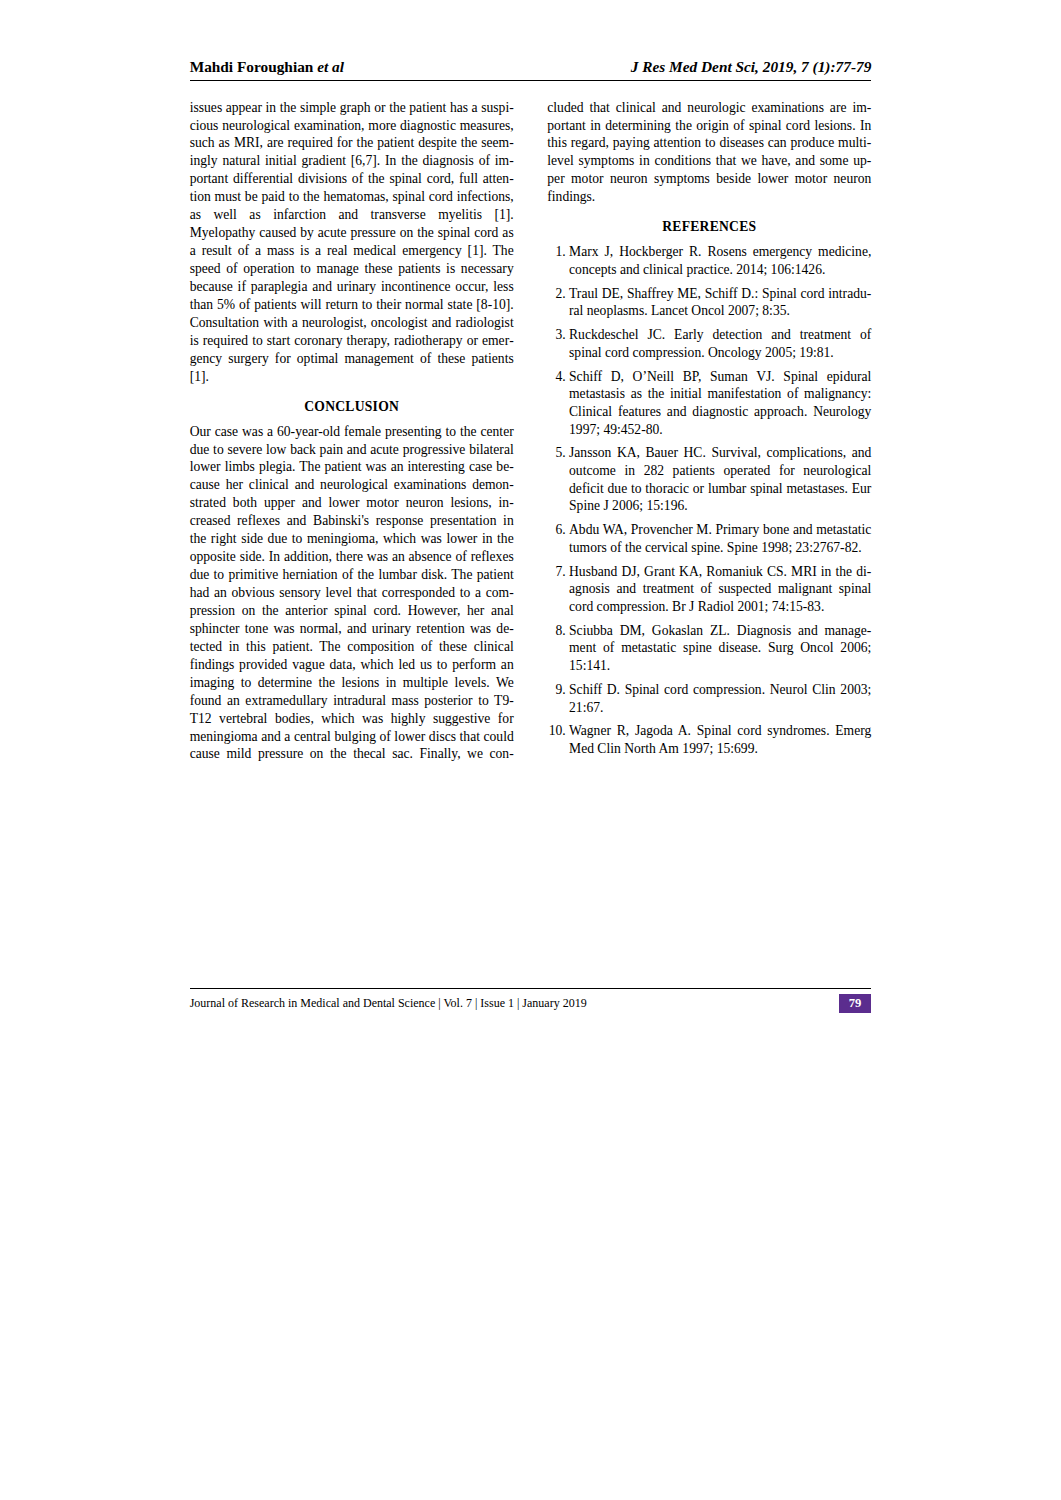Mahdi Foroughian et al
J Res Med Dent Sci, 2019, 7 (1):77-79
issues appear in the simple graph or the patient has a suspicious neurological examination, more diagnostic measures, such as MRI, are required for the patient despite the seemingly natural initial gradient [6,7]. In the diagnosis of important differential divisions of the spinal cord, full attention must be paid to the hematomas, spinal cord infections, as well as infarction and transverse myelitis [1]. Myelopathy caused by acute pressure on the spinal cord as a result of a mass is a real medical emergency [1]. The speed of operation to manage these patients is necessary because if paraplegia and urinary incontinence occur, less than 5% of patients will return to their normal state [8-10]. Consultation with a neurologist, oncologist and radiologist is required to start coronary therapy, radiotherapy or emergency surgery for optimal management of these patients [1].
CONCLUSION
Our case was a 60-year-old female presenting to the center due to severe low back pain and acute progressive bilateral lower limbs plegia. The patient was an interesting case because her clinical and neurological examinations demonstrated both upper and lower motor neuron lesions, increased reflexes and Babinski's response presentation in the right side due to meningioma, which was lower in the opposite side. In addition, there was an absence of reflexes due to primitive herniation of the lumbar disk. The patient had an obvious sensory level that corresponded to a compression on the anterior spinal cord. However, her anal sphincter tone was normal, and urinary retention was detected in this patient. The composition of these clinical findings provided vague data, which led us to perform an imaging to determine the lesions in multiple levels. We found an extramedullary intradural mass posterior to T9-T12 vertebral bodies, which was highly suggestive for meningioma and a central bulging of lower discs that could cause mild pressure on the thecal sac. Finally, we concluded that clinical and neurologic examinations are important in determining the origin of spinal cord lesions. In this regard, paying attention to diseases can produce multi-level symptoms in conditions that we have, and some upper motor neuron symptoms beside lower motor neuron findings.
REFERENCES
Marx J, Hockberger R. Rosens emergency medicine, concepts and clinical practice. 2014; 106:1426.
Traul DE, Shaffrey ME, Schiff D.: Spinal cord intradural neoplasms. Lancet Oncol 2007; 8:35.
Ruckdeschel JC. Early detection and treatment of spinal cord compression. Oncology 2005; 19:81.
Schiff D, O’Neill BP, Suman VJ. Spinal epidural metastasis as the initial manifestation of malignancy: Clinical features and diagnostic approach. Neurology 1997; 49:452-80.
Jansson KA, Bauer HC. Survival, complications, and outcome in 282 patients operated for neurological deficit due to thoracic or lumbar spinal metastases. Eur Spine J 2006; 15:196.
Abdu WA, Provencher M. Primary bone and metastatic tumors of the cervical spine. Spine 1998; 23:2767-82.
Husband DJ, Grant KA, Romaniuk CS. MRI in the diagnosis and treatment of suspected malignant spinal cord compression. Br J Radiol 2001; 74:15-83.
Sciubba DM, Gokaslan ZL. Diagnosis and management of metastatic spine disease. Surg Oncol 2006; 15:141.
Schiff D. Spinal cord compression. Neurol Clin 2003; 21:67.
Wagner R, Jagoda A. Spinal cord syndromes. Emerg Med Clin North Am 1997; 15:699.
Journal of Research in Medical and Dental Science | Vol. 7 | Issue 1 | January 2019
79